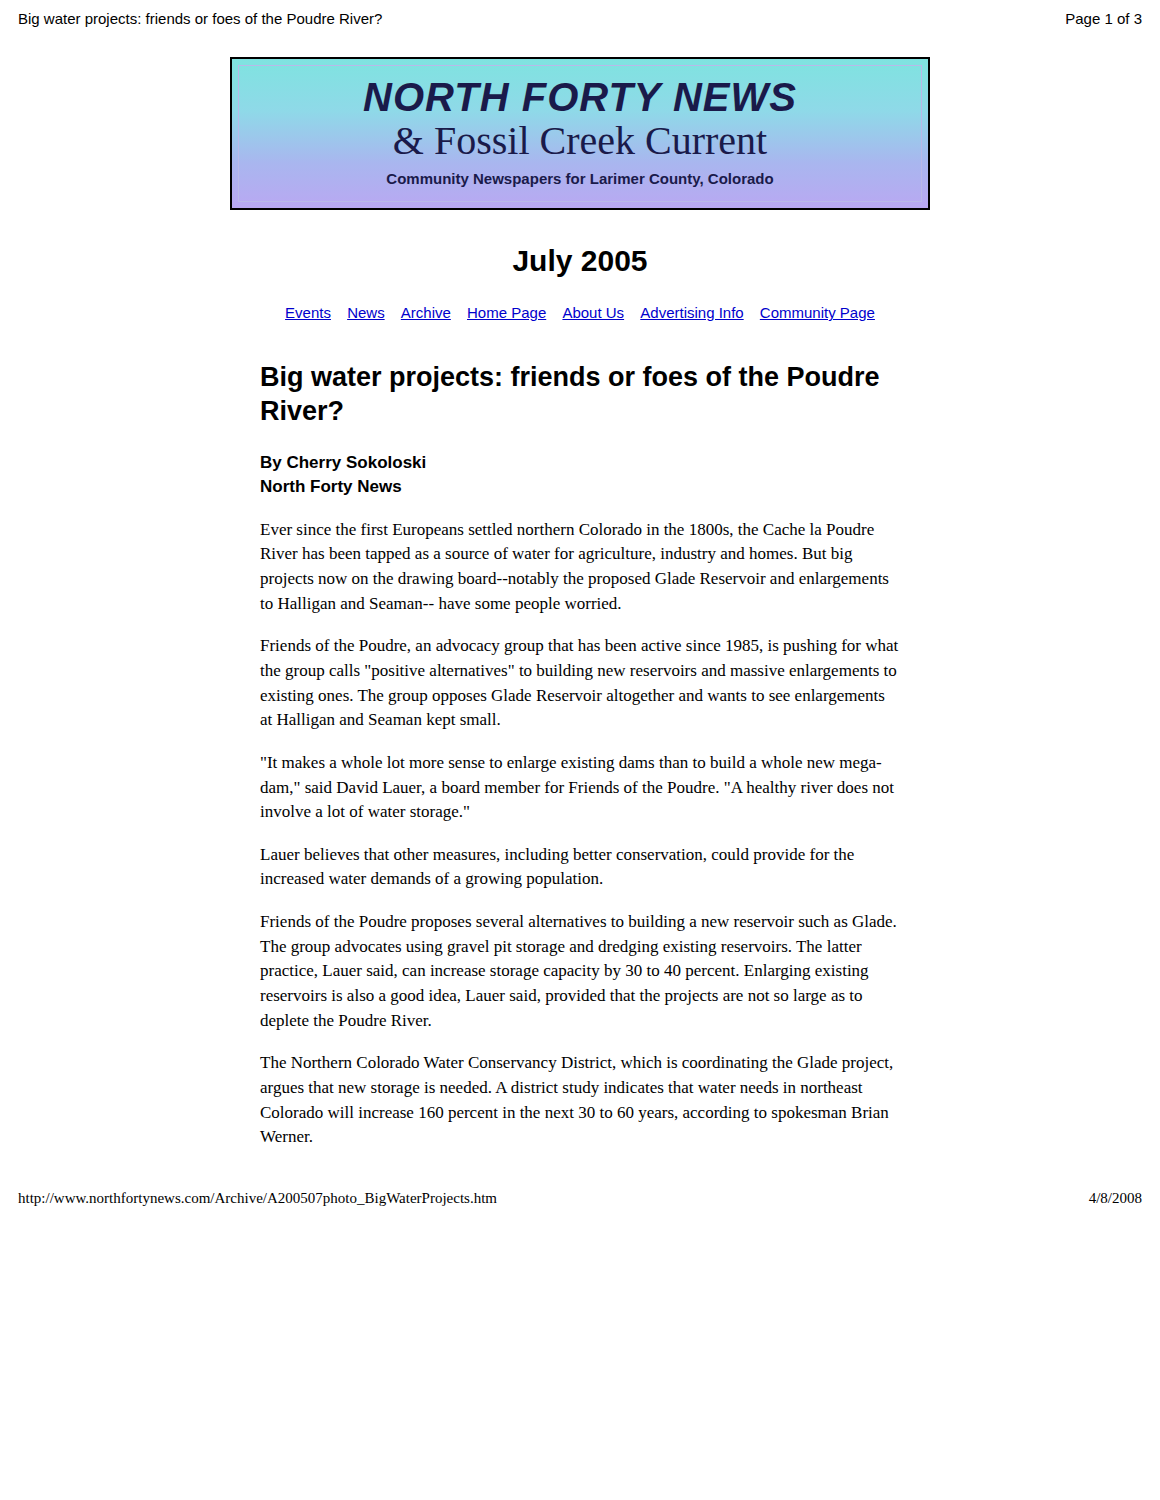Big water projects: friends or foes of the Poudre River? Page 1 of 3
NORTH FORTY NEWS
& Fossil Creek Current
Community Newspapers for Larimer County, Colorado
July 2005
Events News Archive Home Page About Us Advertising Info Community Page
Big water projects: friends or foes of the Poudre River?
By Cherry Sokoloski
North Forty News
Ever since the first Europeans settled northern Colorado in the 1800s, the Cache la Poudre River has been tapped as a source of water for agriculture, industry and homes. But big projects now on the drawing board--notably the proposed Glade Reservoir and enlargements to Halligan and Seaman-- have some people worried.
Friends of the Poudre, an advocacy group that has been active since 1985, is pushing for what the group calls "positive alternatives" to building new reservoirs and massive enlargements to existing ones. The group opposes Glade Reservoir altogether and wants to see enlargements at Halligan and Seaman kept small.
"It makes a whole lot more sense to enlarge existing dams than to build a whole new mega-dam," said David Lauer, a board member for Friends of the Poudre. "A healthy river does not involve a lot of water storage."
Lauer believes that other measures, including better conservation, could provide for the increased water demands of a growing population.
Friends of the Poudre proposes several alternatives to building a new reservoir such as Glade. The group advocates using gravel pit storage and dredging existing reservoirs. The latter practice, Lauer said, can increase storage capacity by 30 to 40 percent. Enlarging existing reservoirs is also a good idea, Lauer said, provided that the projects are not so large as to deplete the Poudre River.
The Northern Colorado Water Conservancy District, which is coordinating the Glade project, argues that new storage is needed. A district study indicates that water needs in northeast Colorado will increase 160 percent in the next 30 to 60 years, according to spokesman Brian Werner.
http://www.northfortynews.com/Archive/A200507photo_BigWaterProjects.htm 4/8/2008